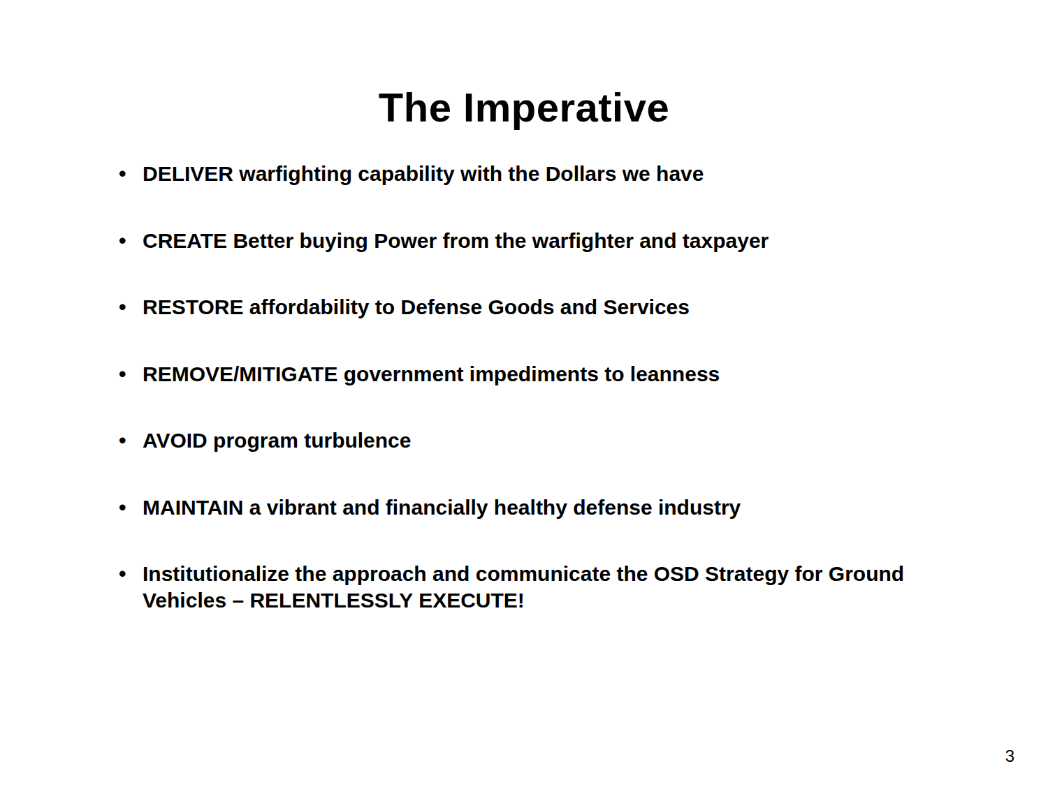The Imperative
DELIVER warfighting capability with the Dollars we have
CREATE Better buying Power from the warfighter and taxpayer
RESTORE affordability to Defense Goods and Services
REMOVE/MITIGATE government impediments to leanness
AVOID program turbulence
MAINTAIN a vibrant and financially healthy defense industry
Institutionalize the approach and communicate the OSD Strategy for Ground Vehicles – RELENTLESSLY EXECUTE!
3